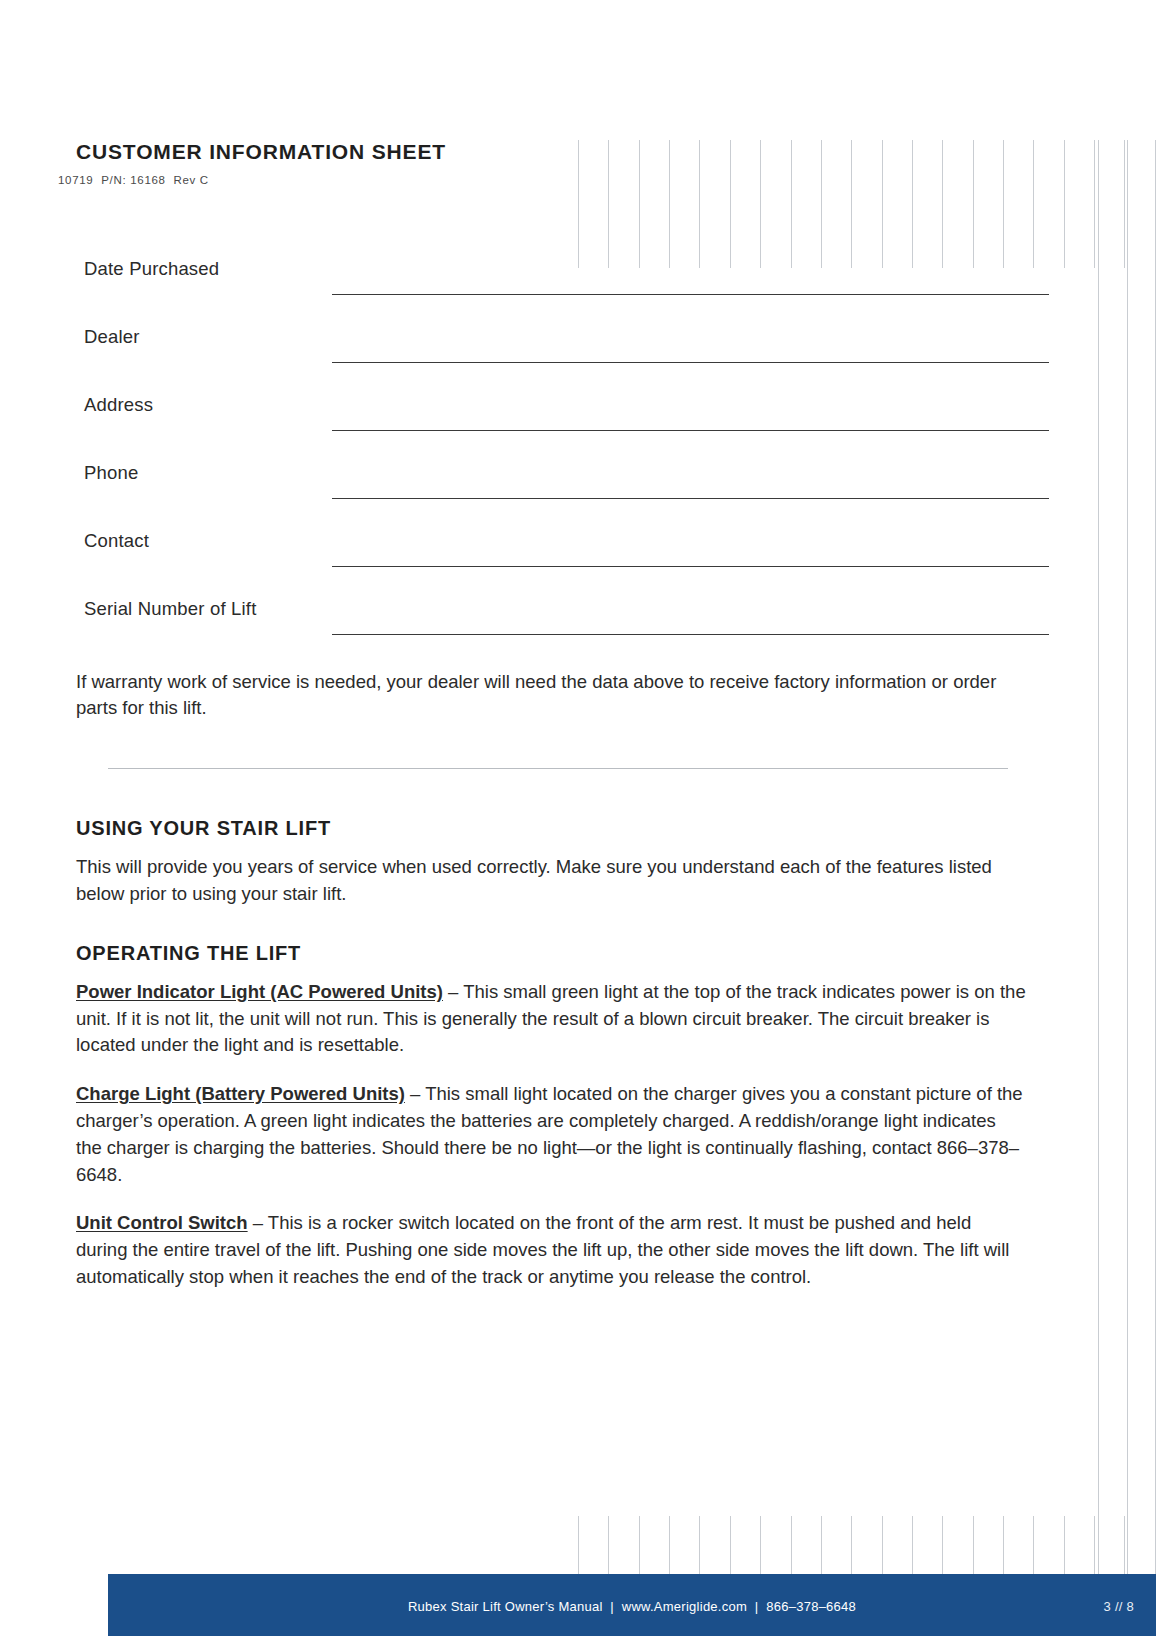10719 P/N: 16168 Rev C
CUSTOMER INFORMATION SHEET
| Date Purchased | |
| Dealer | |
| Address | |
| Phone | |
| Contact | |
| Serial Number of Lift | |
If warranty work of service is needed, your dealer will need the data above to receive factory information or order parts for this lift.
USING YOUR STAIR LIFT
This will provide you years of service when used correctly. Make sure you understand each of the features listed below prior to using your stair lift.
OPERATING THE LIFT
Power Indicator Light (AC Powered Units) – This small green light at the top of the track indicates power is on the unit. If it is not lit, the unit will not run. This is generally the result of a blown circuit breaker. The circuit breaker is located under the light and is resettable.
Charge Light (Battery Powered Units) – This small light located on the charger gives you a constant picture of the charger’s operation. A green light indicates the batteries are completely charged. A reddish/orange light indicates the charger is charging the batteries. Should there be no light—or the light is continually flashing, contact 866–378–6648.
Unit Control Switch – This is a rocker switch located on the front of the arm rest. It must be pushed and held during the entire travel of the lift. Pushing one side moves the lift up, the other side moves the lift down. The lift will automatically stop when it reaches the end of the track or anytime you release the control.
Rubex Stair Lift Owner’s Manual | www.Ameriglide.com | 866–378–6648
3 // 8